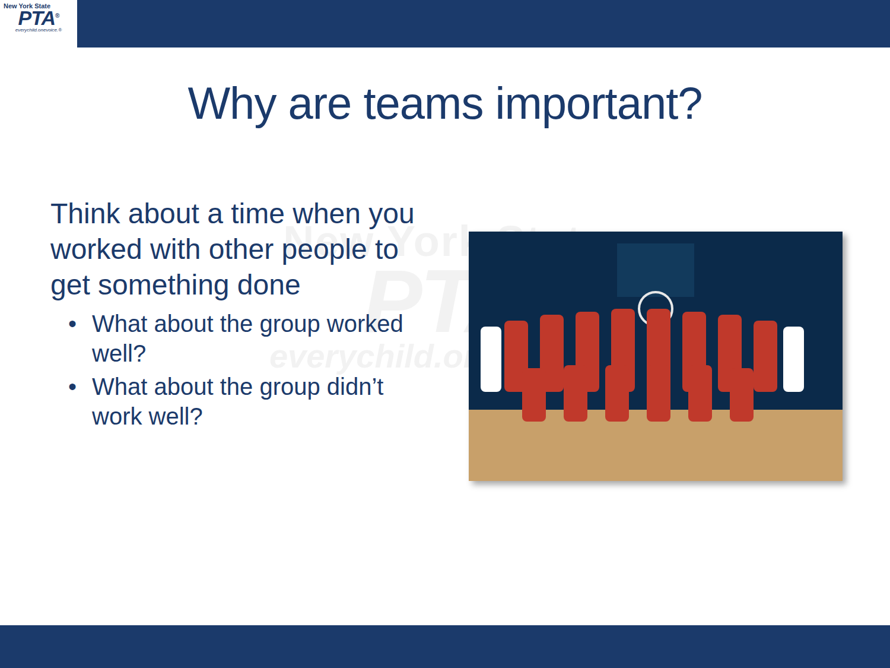New York State
PTA®
everychild.onevoice.®
New York State
PTA
everychild.onevoice.®
Why are teams important?
Think about a time when you worked with other people to get something done
What about the group worked well?
What about the group didn’t work well?